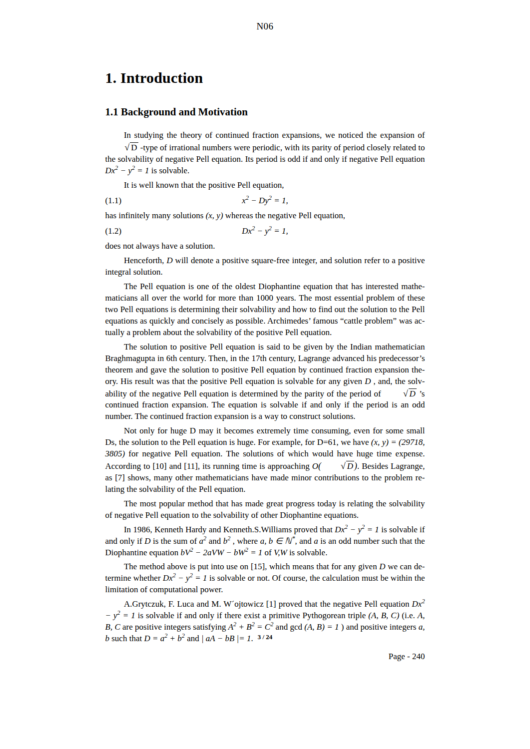N06
1. Introduction
1.1 Background and Motivation
In studying the theory of continued fraction expansions, we noticed the expansion of √D -type of irrational numbers were periodic, with its parity of period closely related to the solvability of negative Pell equation. Its period is odd if and only if negative Pell equation Dx2 − y2 = 1 is solvable.
It is well known that the positive Pell equation,
(1.1) x2 − Dy2 = 1,
has infinitely many solutions (x, y) whereas the negative Pell equation,
(1.2) Dx2 − y2 = 1,
does not always have a solution.
Henceforth, D will denote a positive square-free integer, and solution refer to a positive integral solution.
The Pell equation is one of the oldest Diophantine equation that has interested mathematicians all over the world for more than 1000 years. The most essential problem of these two Pell equations is determining their solvability and how to find out the solution to the Pell equations as quickly and concisely as possible. Archimedes’ famous “cattle problem” was actually a problem about the solvability of the positive Pell equation.
The solution to positive Pell equation is said to be given by the Indian mathematician Braghmagupta in 6th century. Then, in the 17th century, Lagrange advanced his predecessor’s theorem and gave the solution to positive Pell equation by continued fraction expansion theory. His result was that the positive Pell equation is solvable for any given D , and, the solvability of the negative Pell equation is determined by the parity of the period of √D ’s continued fraction expansion. The equation is solvable if and only if the period is an odd number. The continued fraction expansion is a way to construct solutions.
Not only for huge D may it becomes extremely time consuming, even for some small Ds, the solution to the Pell equation is huge. For example, for D=61, we have (x, y) = (29718, 3805) for negative Pell equation. The solutions of which would have huge time expense. According to [10] and [11], its running time is approaching O(√D). Besides Lagrange, as [7] shows, many other mathematicians have made minor contributions to the problem relating the solvability of the Pell equation.
The most popular method that has made great progress today is relating the solvability of negative Pell equation to the solvability of other Diophantine equations.
In 1986, Kenneth Hardy and Kenneth.S.Williams proved that Dx2 − y2 = 1 is solvable if and only if D is the sum of a2 and b2 , where a, b ∈ ℕ*, and a is an odd number such that the Diophantine equation bV2 − 2aVW − bW2 = 1 of V,W is solvable.
The method above is put into use on [15], which means that for any given D we can determine whether Dx2 − y2 = 1 is solvable or not. Of course, the calculation must be within the limitation of computational power.
A.Grytczuk, F. Luca and M. W´ojtowicz [1] proved that the negative Pell equation Dx2 − y2 = 1 is solvable if and only if there exist a primitive Pythogorean triple (A, B, C) (i.e. A, B, C are positive integers satisfying A2 + B2 = C2 and gcd (A, B) = 1 ) and positive integers a, b such that D = a2 + b2 and | aA − bB |= 1.
3 / 24
Page - 240